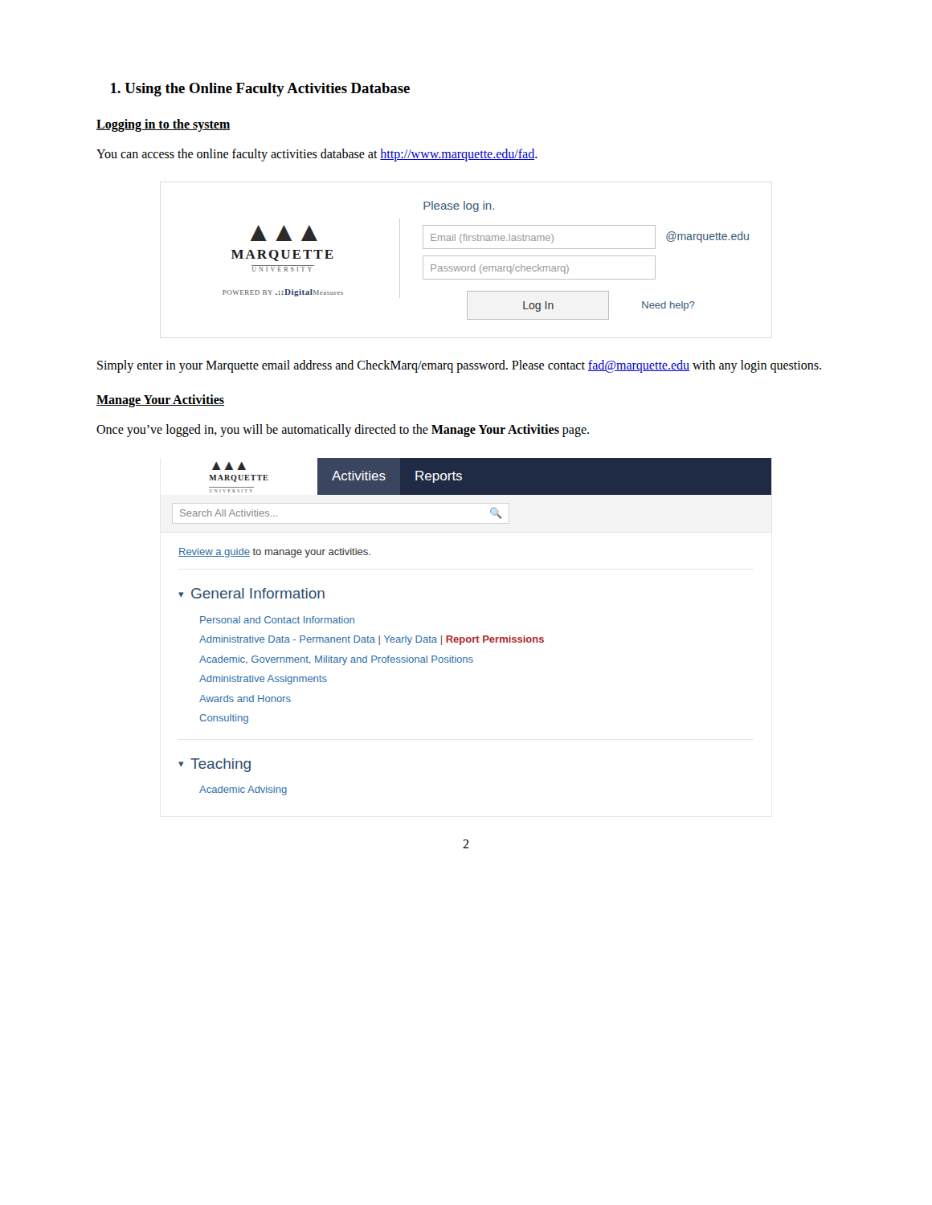Using the Online Faculty Activities Database
Logging in to the system
You can access the online faculty activities database at http://www.marquette.edu/fad.
▲▲▲
MARQUETTE
UNIVERSITY
POWERED BY .::Digital Measures
Please log in.
Email (firstname.lastname)
@marquette.edu
Password (emarq/checkmarq)
Log In
Need help?
Simply enter in your Marquette email address and CheckMarq/emarq password. Please contact fad@marquette.edu with any login questions.
Manage Your Activities
Once you’ve logged in, you will be automatically directed to the Manage Your Activities page.
▲▲▲
MARQUETTE
UNIVERSITY
Activities
Reports
Search All Activities... 🔍
Review a guide to manage your activities.
▾ General Information
Personal and Contact Information
Administrative Data - Permanent Data | Yearly Data | Report Permissions
Academic, Government, Military and Professional Positions
Administrative Assignments
Awards and Honors
Consulting
▾ Teaching
Academic Advising
2